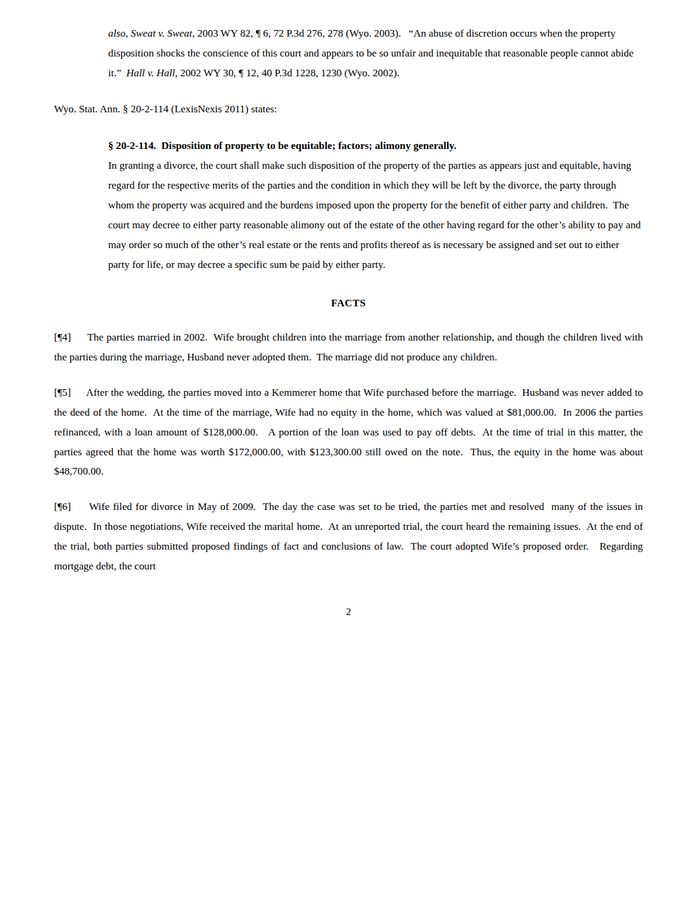also, Sweat v. Sweat, 2003 WY 82, ¶ 6, 72 P.3d 276, 278 (Wyo. 2003). “An abuse of discretion occurs when the property disposition shocks the conscience of this court and appears to be so unfair and inequitable that reasonable people cannot abide it.” Hall v. Hall, 2002 WY 30, ¶ 12, 40 P.3d 1228, 1230 (Wyo. 2002).
Wyo. Stat. Ann. § 20-2-114 (LexisNexis 2011) states:
§ 20-2-114. Disposition of property to be equitable; factors; alimony generally.
In granting a divorce, the court shall make such disposition of the property of the parties as appears just and equitable, having regard for the respective merits of the parties and the condition in which they will be left by the divorce, the party through whom the property was acquired and the burdens imposed upon the property for the benefit of either party and children. The court may decree to either party reasonable alimony out of the estate of the other having regard for the other’s ability to pay and may order so much of the other’s real estate or the rents and profits thereof as is necessary be assigned and set out to either party for life, or may decree a specific sum be paid by either party.
FACTS
[¶4] The parties married in 2002. Wife brought children into the marriage from another relationship, and though the children lived with the parties during the marriage, Husband never adopted them. The marriage did not produce any children.
[¶5] After the wedding, the parties moved into a Kemmerer home that Wife purchased before the marriage. Husband was never added to the deed of the home. At the time of the marriage, Wife had no equity in the home, which was valued at $81,000.00. In 2006 the parties refinanced, with a loan amount of $128,000.00. A portion of the loan was used to pay off debts. At the time of trial in this matter, the parties agreed that the home was worth $172,000.00, with $123,300.00 still owed on the note. Thus, the equity in the home was about $48,700.00.
[¶6] Wife filed for divorce in May of 2009. The day the case was set to be tried, the parties met and resolved many of the issues in dispute. In those negotiations, Wife received the marital home. At an unreported trial, the court heard the remaining issues. At the end of the trial, both parties submitted proposed findings of fact and conclusions of law. The court adopted Wife’s proposed order. Regarding mortgage debt, the court
2